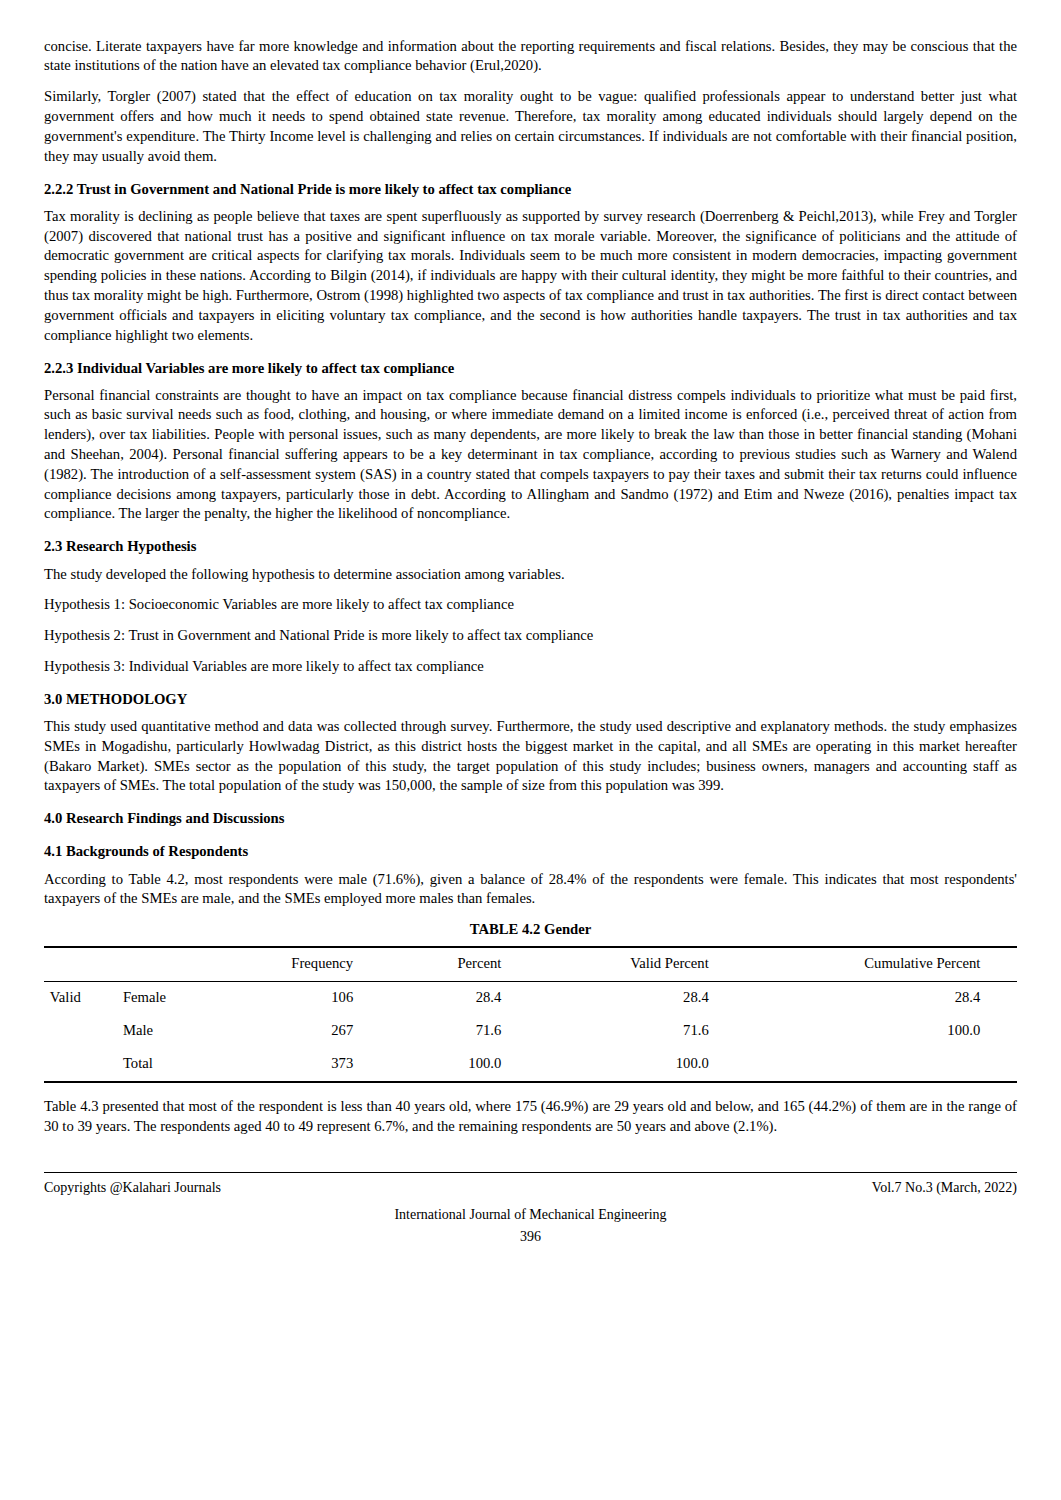concise. Literate taxpayers have far more knowledge and information about the reporting requirements and fiscal relations. Besides, they may be conscious that the state institutions of the nation have an elevated tax compliance behavior (Erul,2020).
Similarly, Torgler (2007) stated that the effect of education on tax morality ought to be vague: qualified professionals appear to understand better just what government offers and how much it needs to spend obtained state revenue. Therefore, tax morality among educated individuals should largely depend on the government's expenditure. The Thirty Income level is challenging and relies on certain circumstances. If individuals are not comfortable with their financial position, they may usually avoid them.
2.2.2 Trust in Government and National Pride is more likely to affect tax compliance
Tax morality is declining as people believe that taxes are spent superfluously as supported by survey research (Doerrenberg & Peichl,2013), while Frey and Torgler (2007) discovered that national trust has a positive and significant influence on tax morale variable. Moreover, the significance of politicians and the attitude of democratic government are critical aspects for clarifying tax morals. Individuals seem to be much more consistent in modern democracies, impacting government spending policies in these nations. According to Bilgin (2014), if individuals are happy with their cultural identity, they might be more faithful to their countries, and thus tax morality might be high. Furthermore, Ostrom (1998) highlighted two aspects of tax compliance and trust in tax authorities. The first is direct contact between government officials and taxpayers in eliciting voluntary tax compliance, and the second is how authorities handle taxpayers. The trust in tax authorities and tax compliance highlight two elements.
2.2.3 Individual Variables are more likely to affect tax compliance
Personal financial constraints are thought to have an impact on tax compliance because financial distress compels individuals to prioritize what must be paid first, such as basic survival needs such as food, clothing, and housing, or where immediate demand on a limited income is enforced (i.e., perceived threat of action from lenders), over tax liabilities. People with personal issues, such as many dependents, are more likely to break the law than those in better financial standing (Mohani and Sheehan, 2004). Personal financial suffering appears to be a key determinant in tax compliance, according to previous studies such as Warnery and Walend (1982). The introduction of a self-assessment system (SAS) in a country stated that compels taxpayers to pay their taxes and submit their tax returns could influence compliance decisions among taxpayers, particularly those in debt. According to Allingham and Sandmo (1972) and Etim and Nweze (2016), penalties impact tax compliance. The larger the penalty, the higher the likelihood of noncompliance.
2.3 Research Hypothesis
The study developed the following hypothesis to determine association among variables.
Hypothesis 1: Socioeconomic Variables are more likely to affect tax compliance
Hypothesis 2: Trust in Government and National Pride is more likely to affect tax compliance
Hypothesis 3: Individual Variables are more likely to affect tax compliance
3.0 METHODOLOGY
This study used quantitative method and data was collected through survey. Furthermore, the study used descriptive and explanatory methods. the study emphasizes SMEs in Mogadishu, particularly Howlwadag District, as this district hosts the biggest market in the capital, and all SMEs are operating in this market hereafter (Bakaro Market). SMEs sector as the population of this study, the target population of this study includes; business owners, managers and accounting staff as taxpayers of SMEs. The total population of the study was 150,000, the sample of size from this population was 399.
4.0 Research Findings and Discussions
4.1 Backgrounds of Respondents
According to Table 4.2, most respondents were male (71.6%), given a balance of 28.4% of the respondents were female. This indicates that most respondents' taxpayers of the SMEs are male, and the SMEs employed more males than females.
TABLE 4.2 Gender
| | | Frequency | Percent | Valid Percent | Cumulative Percent |
| --- | --- | --- | --- | --- | --- |
| Valid | Female | 106 | 28.4 | 28.4 | 28.4 |
| | Male | 267 | 71.6 | 71.6 | 100.0 |
| | Total | 373 | 100.0 | 100.0 | |
Table 4.3 presented that most of the respondent is less than 40 years old, where 175 (46.9%) are 29 years old and below, and 165 (44.2%) of them are in the range of 30 to 39 years. The respondents aged 40 to 49 represent 6.7%, and the remaining respondents are 50 years and above (2.1%).
Copyrights @Kalahari Journals Vol.7 No.3 (March, 2022)
International Journal of Mechanical Engineering
396